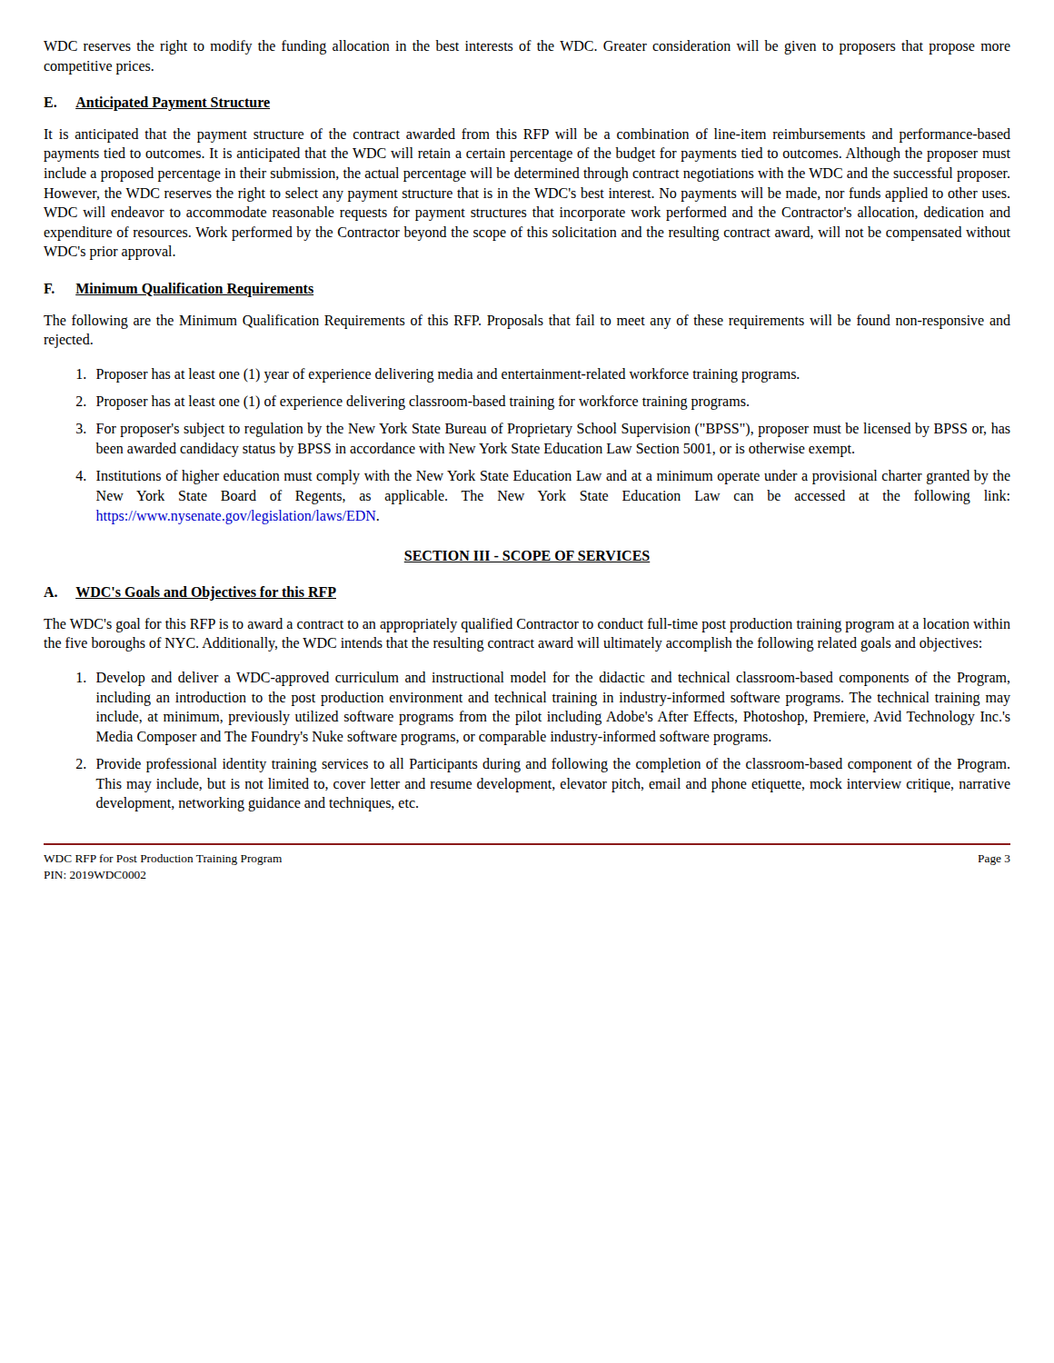WDC reserves the right to modify the funding allocation in the best interests of the WDC. Greater consideration will be given to proposers that propose more competitive prices.
E. Anticipated Payment Structure
It is anticipated that the payment structure of the contract awarded from this RFP will be a combination of line-item reimbursements and performance-based payments tied to outcomes. It is anticipated that the WDC will retain a certain percentage of the budget for payments tied to outcomes. Although the proposer must include a proposed percentage in their submission, the actual percentage will be determined through contract negotiations with the WDC and the successful proposer. However, the WDC reserves the right to select any payment structure that is in the WDC's best interest. No payments will be made, nor funds applied to other uses. WDC will endeavor to accommodate reasonable requests for payment structures that incorporate work performed and the Contractor's allocation, dedication and expenditure of resources. Work performed by the Contractor beyond the scope of this solicitation and the resulting contract award, will not be compensated without WDC's prior approval.
F. Minimum Qualification Requirements
The following are the Minimum Qualification Requirements of this RFP. Proposals that fail to meet any of these requirements will be found non-responsive and rejected.
Proposer has at least one (1) year of experience delivering media and entertainment-related workforce training programs.
Proposer has at least one (1) of experience delivering classroom-based training for workforce training programs.
For proposer's subject to regulation by the New York State Bureau of Proprietary School Supervision ("BPSS"), proposer must be licensed by BPSS or, has been awarded candidacy status by BPSS in accordance with New York State Education Law Section 5001, or is otherwise exempt.
Institutions of higher education must comply with the New York State Education Law and at a minimum operate under a provisional charter granted by the New York State Board of Regents, as applicable. The New York State Education Law can be accessed at the following link: https://www.nysenate.gov/legislation/laws/EDN.
SECTION III - SCOPE OF SERVICES
A. WDC's Goals and Objectives for this RFP
The WDC's goal for this RFP is to award a contract to an appropriately qualified Contractor to conduct full-time post production training program at a location within the five boroughs of NYC. Additionally, the WDC intends that the resulting contract award will ultimately accomplish the following related goals and objectives:
Develop and deliver a WDC-approved curriculum and instructional model for the didactic and technical classroom-based components of the Program, including an introduction to the post production environment and technical training in industry-informed software programs. The technical training may include, at minimum, previously utilized software programs from the pilot including Adobe's After Effects, Photoshop, Premiere, Avid Technology Inc.'s Media Composer and The Foundry's Nuke software programs, or comparable industry-informed software programs.
Provide professional identity training services to all Participants during and following the completion of the classroom-based component of the Program. This may include, but is not limited to, cover letter and resume development, elevator pitch, email and phone etiquette, mock interview critique, narrative development, networking guidance and techniques, etc.
WDC RFP for Post Production Training Program
PIN: 2019WDC0002
Page 3